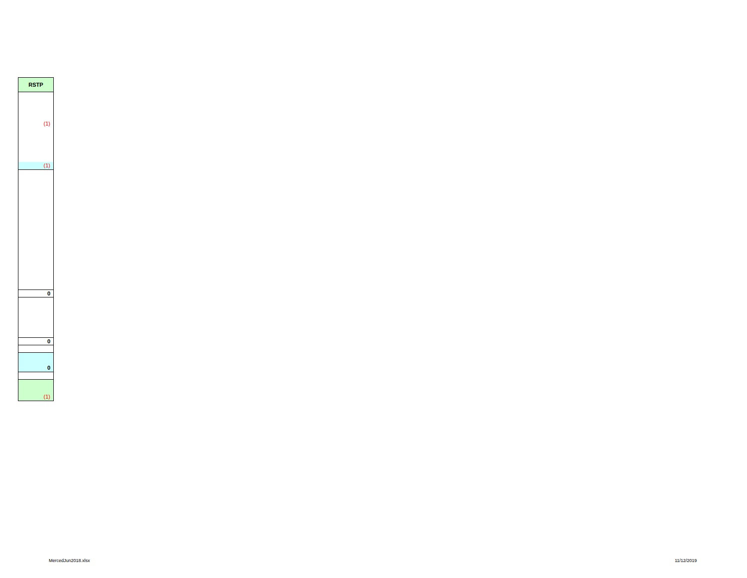RSTP
(1)
(1)
0
0
0
(1)
MercedJun2018.xlsx
11/12/2019